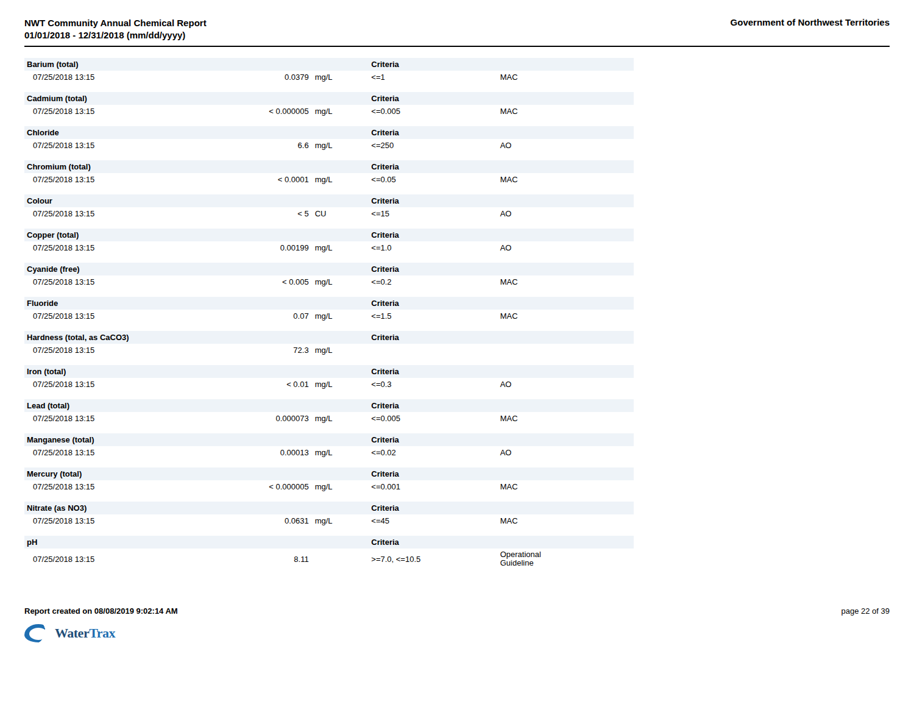NWT Community Annual Chemical Report
01/01/2018 - 12/31/2018 (mm/dd/yyyy)
Government of Northwest Territories
| Barium (total) | Criteria | |
| 07/25/2018 13:15 | 0.0379 | mg/L | <=1 | MAC |
| Cadmium (total) | Criteria | |
| 07/25/2018 13:15 | < 0.000005 | mg/L | <=0.005 | MAC |
| Chloride | Criteria | |
| 07/25/2018 13:15 | 6.6 | mg/L | <=250 | AO |
| Chromium (total) | Criteria | |
| 07/25/2018 13:15 | < 0.0001 | mg/L | <=0.05 | MAC |
| Colour | Criteria | |
| 07/25/2018 13:15 | < 5 | CU | <=15 | AO |
| Copper (total) | Criteria | |
| 07/25/2018 13:15 | 0.00199 | mg/L | <=1.0 | AO |
| Cyanide (free) | Criteria | |
| 07/25/2018 13:15 | < 0.005 | mg/L | <=0.2 | MAC |
| Fluoride | Criteria | |
| 07/25/2018 13:15 | 0.07 | mg/L | <=1.5 | MAC |
| Hardness (total, as CaCO3) | Criteria | |
| 07/25/2018 13:15 | 72.3 | mg/L | | |
| Iron (total) | Criteria | |
| 07/25/2018 13:15 | < 0.01 | mg/L | <=0.3 | AO |
| Lead (total) | Criteria | |
| 07/25/2018 13:15 | 0.000073 | mg/L | <=0.005 | MAC |
| Manganese (total) | Criteria | |
| 07/25/2018 13:15 | 0.00013 | mg/L | <=0.02 | AO |
| Mercury (total) | Criteria | |
| 07/25/2018 13:15 | < 0.000005 | mg/L | <=0.001 | MAC |
| Nitrate (as NO3) | Criteria | |
| 07/25/2018 13:15 | 0.0631 | mg/L | <=45 | MAC |
| pH | Criteria | |
| 07/25/2018 13:15 | 8.11 | | >=7.0, <=10.5 | Operational Guideline |
Report created on 08/08/2019 9:02:14 AM
page 22 of 39
WaterTrax